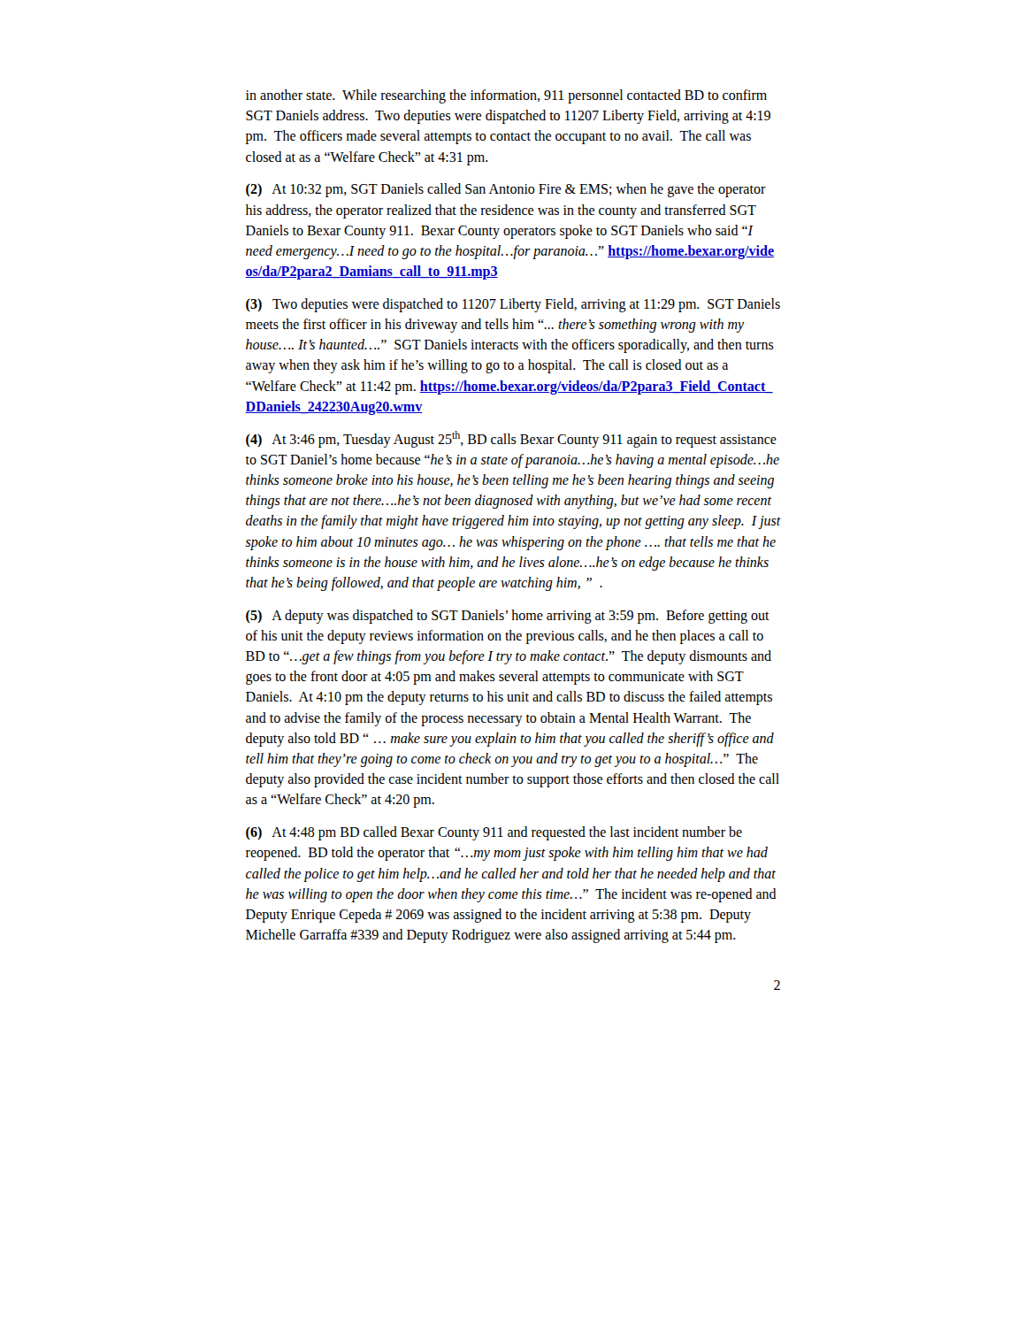in another state. While researching the information, 911 personnel contacted BD to confirm SGT Daniels address. Two deputies were dispatched to 11207 Liberty Field, arriving at 4:19 pm. The officers made several attempts to contact the occupant to no avail. The call was closed at as a “Welfare Check” at 4:31 pm.
(2) At 10:32 pm, SGT Daniels called San Antonio Fire & EMS; when he gave the operator his address, the operator realized that the residence was in the county and transferred SGT Daniels to Bexar County 911. Bexar County operators spoke to SGT Daniels who said “I need emergency…I need to go to the hospital…for paranoia…” https://home.bexar.org/videos/da/P2para2_Damians_call_to_911.mp3
(3) Two deputies were dispatched to 11207 Liberty Field, arriving at 11:29 pm. SGT Daniels meets the first officer in his driveway and tells him “... there’s something wrong with my house…. It’s haunted….” SGT Daniels interacts with the officers sporadically, and then turns away when they ask him if he’s willing to go to a hospital. The call is closed out as a “Welfare Check” at 11:42 pm. https://home.bexar.org/videos/da/P2para3_Field_Contact_DDaniels_242230Aug20.wmv
(4) At 3:46 pm, Tuesday August 25th, BD calls Bexar County 911 again to request assistance to SGT Daniel’s home because “he’s in a state of paranoia…he’s having a mental episode…he thinks someone broke into his house, he’s been telling me he’s been hearing things and seeing things that are not there….he’s not been diagnosed with anything, but we’ve had some recent deaths in the family that might have triggered him into staying, up not getting any sleep. I just spoke to him about 10 minutes ago… he was whispering on the phone …. that tells me that he thinks someone is in the house with him, and he lives alone….he’s on edge because he thinks that he’s being followed, and that people are watching him, ” .
(5) A deputy was dispatched to SGT Daniels’ home arriving at 3:59 pm. Before getting out of his unit the deputy reviews information on the previous calls, and he then places a call to BD to “…get a few things from you before I try to make contact.” The deputy dismounts and goes to the front door at 4:05 pm and makes several attempts to communicate with SGT Daniels. At 4:10 pm the deputy returns to his unit and calls BD to discuss the failed attempts and to advise the family of the process necessary to obtain a Mental Health Warrant. The deputy also told BD “ … make sure you explain to him that you called the sheriff’s office and tell him that they’re going to come to check on you and try to get you to a hospital…” The deputy also provided the case incident number to support those efforts and then closed the call as a “Welfare Check” at 4:20 pm.
(6) At 4:48 pm BD called Bexar County 911 and requested the last incident number be reopened. BD told the operator that “…my mom just spoke with him telling him that we had called the police to get him help…and he called her and told her that he needed help and that he was willing to open the door when they come this time…” The incident was re-opened and Deputy Enrique Cepeda # 2069 was assigned to the incident arriving at 5:38 pm. Deputy Michelle Garraffa #339 and Deputy Rodriguez were also assigned arriving at 5:44 pm.
2